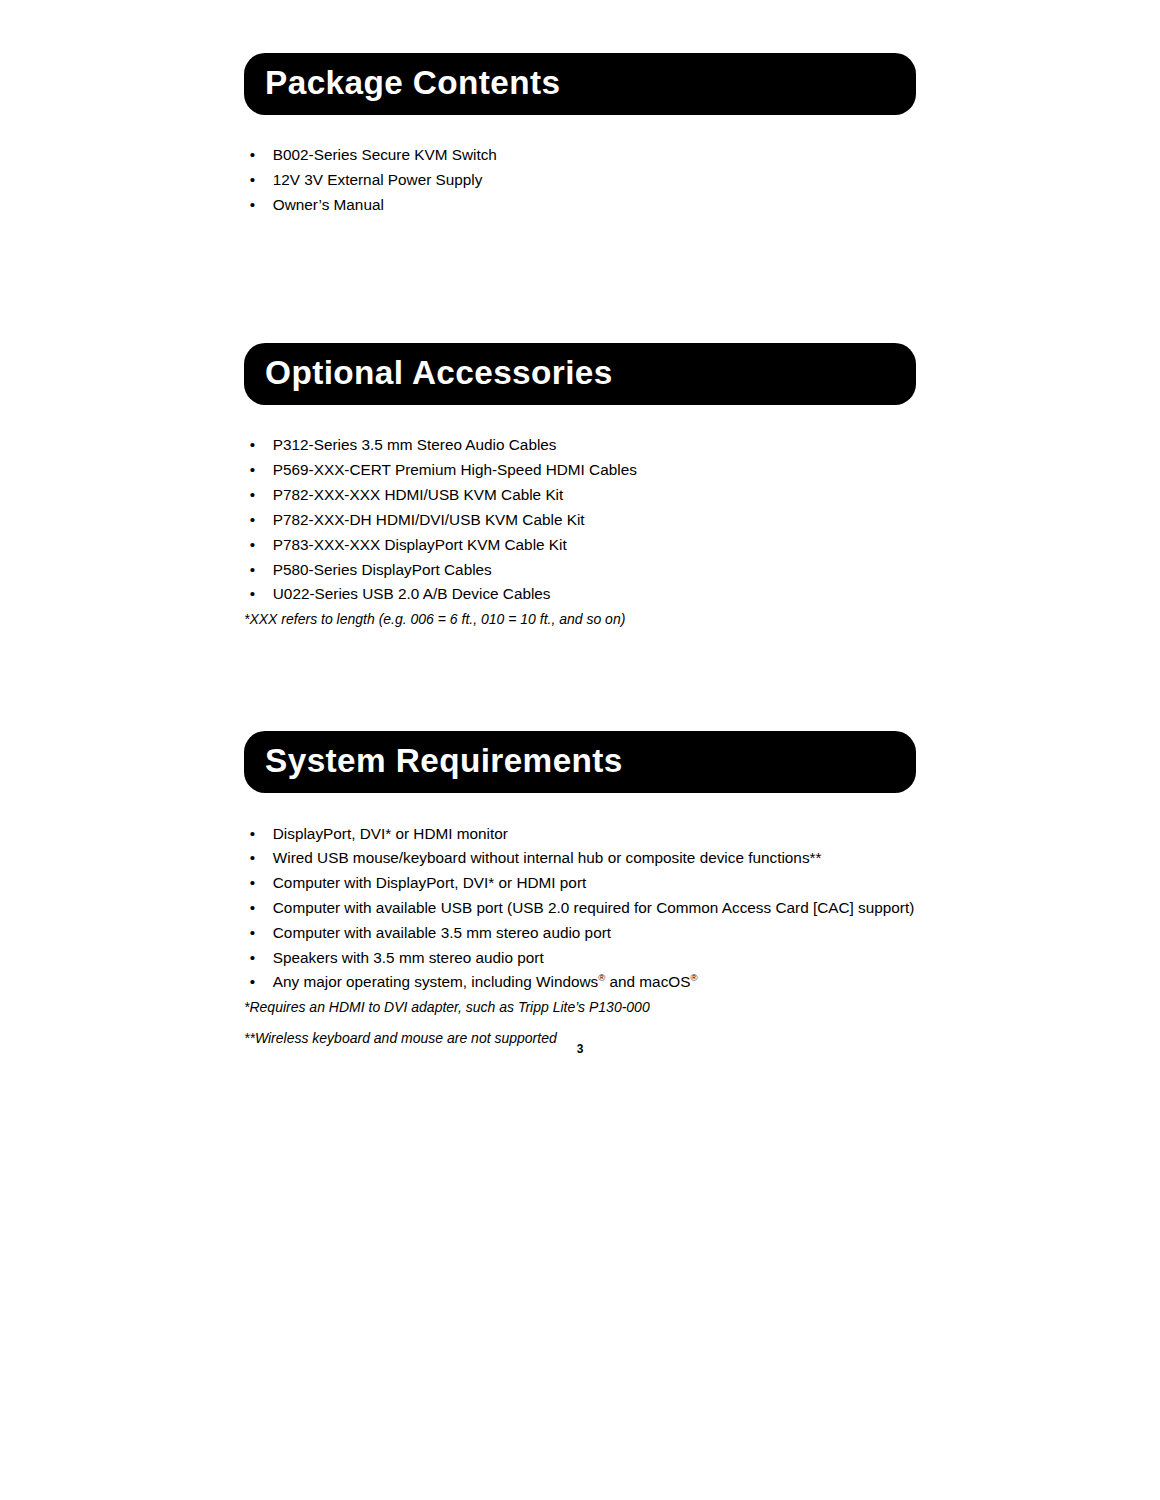Package Contents
B002-Series Secure KVM Switch
12V 3V External Power Supply
Owner’s Manual
Optional Accessories
P312-Series 3.5 mm Stereo Audio Cables
P569-XXX-CERT Premium High-Speed HDMI Cables
P782-XXX-XXX HDMI/USB KVM Cable Kit
P782-XXX-DH HDMI/DVI/USB KVM Cable Kit
P783-XXX-XXX DisplayPort KVM Cable Kit
P580-Series DisplayPort Cables
U022-Series USB 2.0 A/B Device Cables
*XXX refers to length (e.g. 006 = 6 ft., 010 = 10 ft., and so on)
System Requirements
DisplayPort, DVI* or HDMI monitor
Wired USB mouse/keyboard without internal hub or composite device functions**
Computer with DisplayPort, DVI* or HDMI port
Computer with available USB port (USB 2.0 required for Common Access Card [CAC] support)
Computer with available 3.5 mm stereo audio port
Speakers with 3.5 mm stereo audio port
Any major operating system, including Windows® and macOS®
*Requires an HDMI to DVI adapter, such as Tripp Lite’s P130-000
**Wireless keyboard and mouse are not supported
3